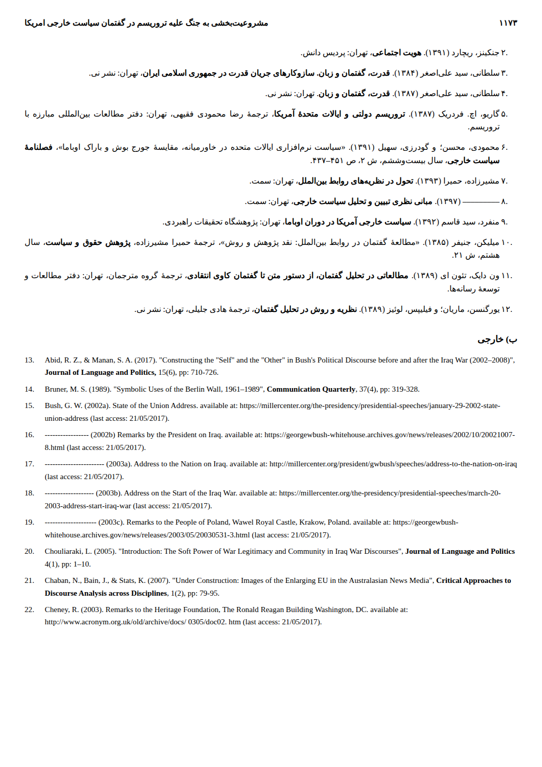۱۱۷۳ مشروعیت‌بخشی به جنگ علیه تروریسم در گفتمان سیاست خارجی امریکا
۲. جنکینز، ریچارد (۱۳۹۱). هویت اجتماعی، تهران: پردیس دانش.
۳. سلطانی، سید علی‌اصغر (۱۳۸۴). قدرت، گفتمان و زبان. سازوکارهای جریان قدرت در جمهوری اسلامی ایران، تهران: نشر نی.
۴. سلطانی، سید علی‌اصغر (۱۳۸۷). قدرت، گفتمان و زبان. تهران: نشر نی.
۵. گاریو، اچ. فردریک (۱۳۸۷). تروریسم دولتی و ایالات متحدۀ آمریکا، ترجمۀ رضا محمودی فقیهی، تهران: دفتر مطالعات بین‌المللی مبارزه با تروریسم.
۶. محمودی، محسن؛ و گودرزی، سهیل (۱۳۹۱). «سیاست نرم‌افزاری ایالات متحده در خاورمیانه، مقایسۀ جورج بوش و باراک اوباما»، فصلنامۀ سیاست خارجی، سال بیست‌وششم، ش ۲، ص ۴۵۱–۴۳۷.
۷. مشیرزاده، حمیرا (۱۳۹۳). تحول در نظریه‌های روابط بین‌الملل، تهران: سمت.
۸. ––––––––– (۱۳۹۷). مبانی نظری تبیین و تحلیل سیاست خارجی، تهران: سمت.
۹. منفرد، سید قاسم (۱۳۹۲). سیاست خارجی آمریکا در دوران اوباما، تهران: پژوهشگاه تحقیقات راهبردی.
۱۰. میلیکن، جنیفر (۱۳۸۵). «مطالعۀ گفتمان در روابط بین‌الملل: نقد پژوهش و روش»، ترجمۀ حمیرا مشیرزاده، پژوهش حقوق و سیاست، سال هشتم، ش ۲۱.
۱۱. ون دایک، تئون ای (۱۳۸۹). مطالعاتی در تحلیل گفتمان، از دستور متن تا گفتمان کاوی انتقادی، ترجمۀ گروه مترجمان، تهران: دفتر مطالعات و توسعۀ رسانه‌ها.
۱۲. یورگنسن، ماریان؛ و فیلیپس، لوئیز (۱۳۸۹). نظریه و روش در تحلیل گفتمان، ترجمۀ هادی جلیلی، تهران: نشر نی.
ب) خارجی
13. Abid, R. Z., & Manan, S. A. (2017). "Constructing the "Self" and the "Other" in Bush's Political Discourse before and after the Iraq War (2002–2008)", Journal of Language and Politics, 15(6), pp: 710-726.
14. Bruner, M. S. (1989). "Symbolic Uses of the Berlin Wall, 1961–1989", Communication Quarterly, 37(4), pp: 319-328.
15. Bush, G. W. (2002a). State of the Union Address. available at: https://millercenter.org/the-presidency/presidential-speeches/january-29-2002-state-union-address (last access: 21/05/2017).
16. ----------------- (2002b) Remarks by the President on Iraq. available at: https://georgewbush-whitehouse.archives.gov/news/releases/2002/10/20021007-8.html (last access: 21/05/2017).
17. ----------------------- (2003a). Address to the Nation on Iraq. available at: http://millercenter.org/president/gwbush/speeches/address-to-the-nation-on-iraq (last access: 21/05/2017).
18. ------------------- (2003b). Address on the Start of the Iraq War. available at: https://millercenter.org/the-presidency/presidential-speeches/march-20-2003-address-start-iraq-war (last access: 21/05/2017).
19. -------------------- (2003c). Remarks to the People of Poland, Wawel Royal Castle, Krakow, Poland. available at: https://georgewbush-whitehouse.archives.gov/news/releases/2003/05/20030531-3.html (last access: 21/05/2017).
20. Chouliaraki, L. (2005). "Introduction: The Soft Power of War Legitimacy and Community in Iraq War Discourses", Journal of Language and Politics 4(1), pp: 1–10.
21. Chaban, N., Bain, J., & Stats, K. (2007). "Under Construction: Images of the Enlarging EU in the Australasian News Media", Critical Approaches to Discourse Analysis across Disciplines, 1(2), pp: 79-95.
22. Cheney, R. (2003). Remarks to the Heritage Foundation, The Ronald Reagan Building Washington, DC. available at: http://www.acronym.org.uk/old/archive/docs/ 0305/doc02. htm (last access: 21/05/2017).